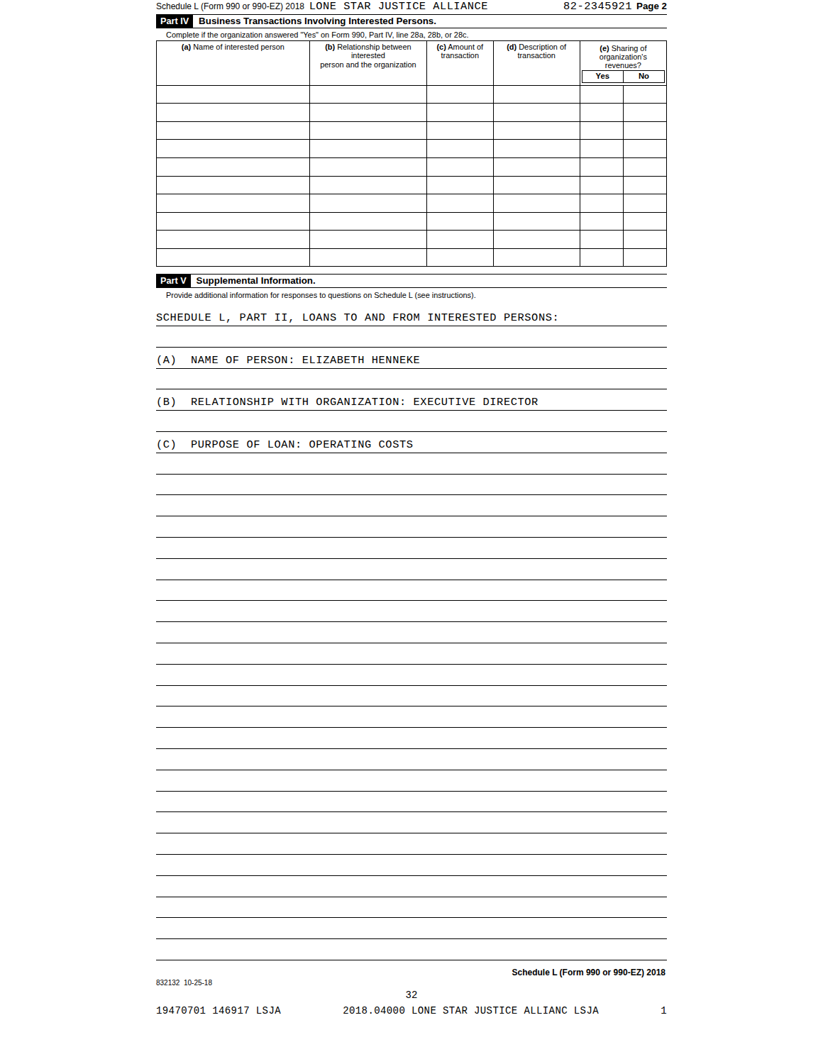Schedule L (Form 990 or 990-EZ) 2018 LONE STAR JUSTICE ALLIANCE
82-2345921 Page 2
Part IV
Business Transactions Involving Interested Persons.
Complete if the organization answered "Yes" on Form 990, Part IV, line 28a, 28b, or 28c.
| (a) Name of interested person | (b) Relationship between interested person and the organization | (c) Amount of transaction | (d) Description of transaction | (e) Sharing of organization's revenues? / Yes / No / / --- / --- / |
| --- | --- | --- | --- | --- |
Part V
Supplemental Information.
Provide additional information for responses to questions on Schedule L (see instructions).
SCHEDULE L, PART II, LOANS TO AND FROM INTERESTED PERSONS:
(A) NAME OF PERSON: ELIZABETH HENNEKE
(B) RELATIONSHIP WITH ORGANIZATION: EXECUTIVE DIRECTOR
(C) PURPOSE OF LOAN: OPERATING COSTS
Schedule L (Form 990 or 990-EZ) 2018
832132 10-25-18
32
19470701 146917 LSJA
2018.04000 LONE STAR JUSTICE ALLIANC LSJA
1